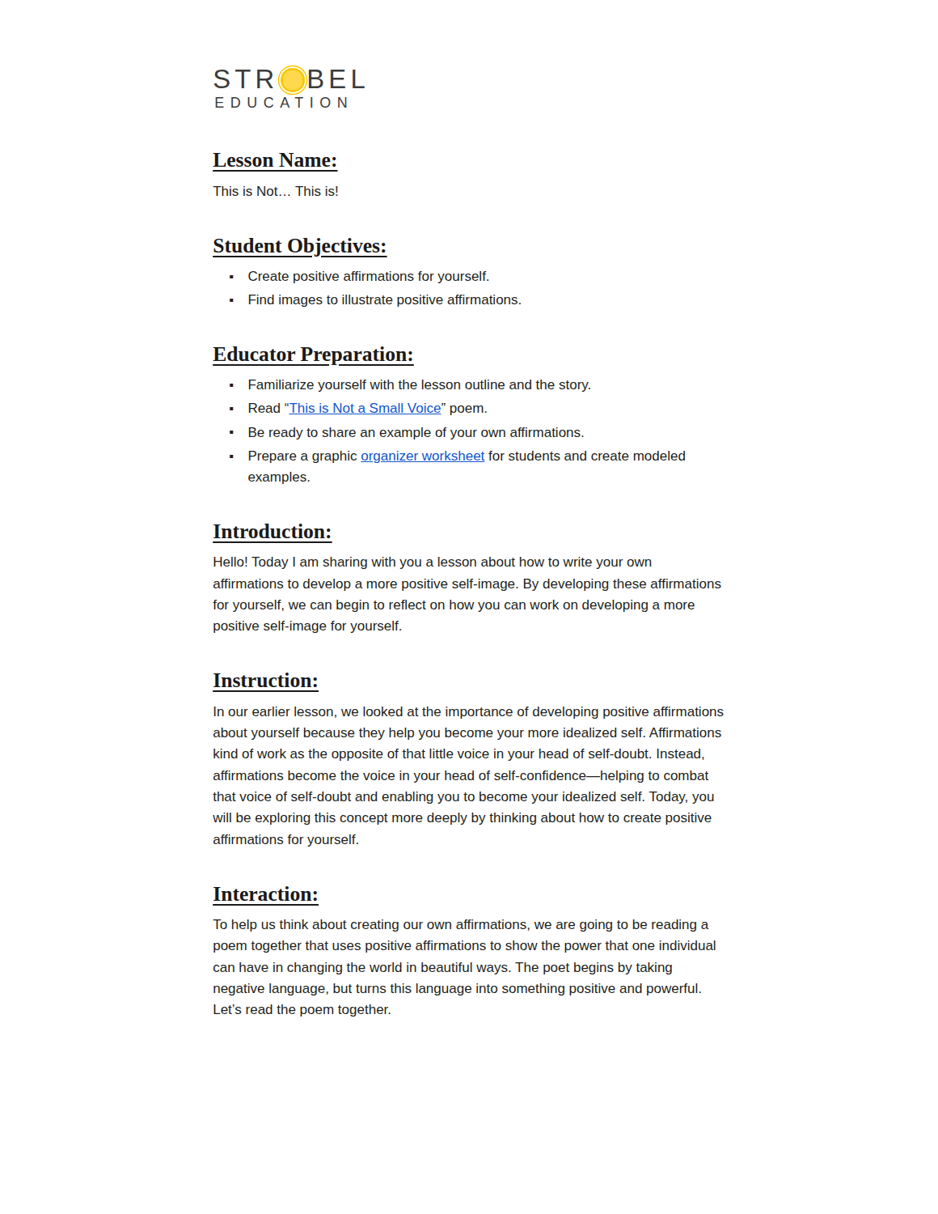STR BEL
EDUCATION
Lesson Name:
This is Not… This is!
Student Objectives:
Create positive affirmations for yourself.
Find images to illustrate positive affirmations.
Educator Preparation:
Familiarize yourself with the lesson outline and the story.
Read “This is Not a Small Voice” poem.
Be ready to share an example of your own affirmations.
Prepare a graphic organizer worksheet for students and create modeled examples.
Introduction:
Hello! Today I am sharing with you a lesson about how to write your own affirmations to develop a more positive self-image. By developing these affirmations for yourself, we can begin to reflect on how you can work on developing a more positive self-image for yourself.
Instruction:
In our earlier lesson, we looked at the importance of developing positive affirmations about yourself because they help you become your more idealized self. Affirmations kind of work as the opposite of that little voice in your head of self-doubt. Instead, affirmations become the voice in your head of self-confidence—helping to combat that voice of self-doubt and enabling you to become your idealized self. Today, you will be exploring this concept more deeply by thinking about how to create positive affirmations for yourself.
Interaction:
To help us think about creating our own affirmations, we are going to be reading a poem together that uses positive affirmations to show the power that one individual can have in changing the world in beautiful ways. The poet begins by taking negative language, but turns this language into something positive and powerful. Let’s read the poem together.